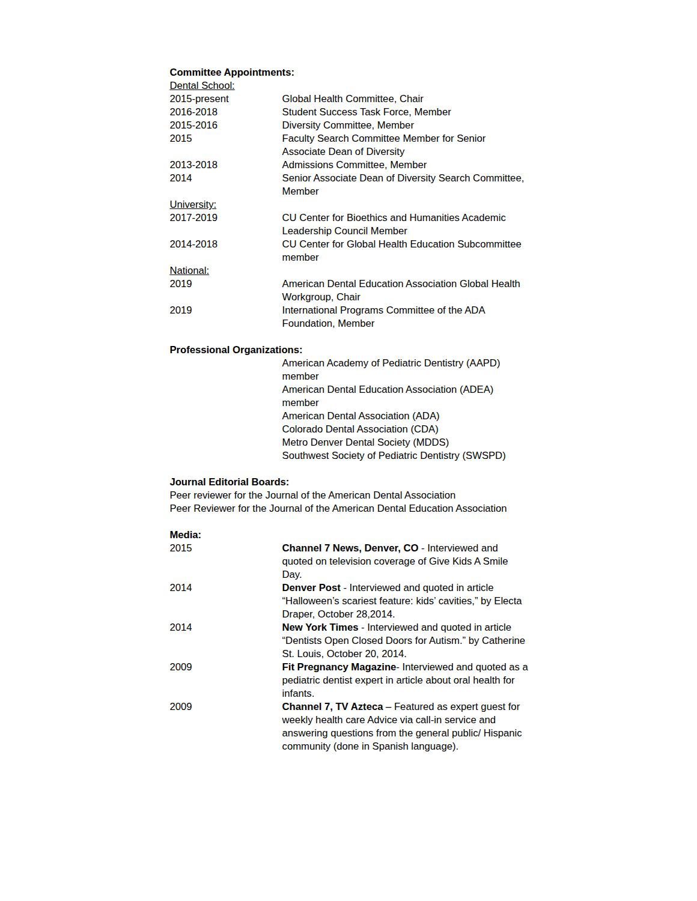Committee Appointments:
Dental School:
| 2015-present | Global Health Committee, Chair |
| 2016-2018 | Student Success Task Force, Member |
| 2015-2016 | Diversity Committee, Member |
| 2015 | Faculty Search Committee Member for Senior Associate Dean of Diversity |
| 2013-2018 | Admissions Committee, Member |
| 2014 | Senior Associate Dean of Diversity Search Committee, Member |
University:
| 2017-2019 | CU Center for Bioethics and Humanities Academic Leadership Council Member |
| 2014-2018 | CU Center for Global Health Education Subcommittee member |
National:
| 2019 | American Dental Education Association Global Health Workgroup, Chair |
| 2019 | International Programs Committee of the ADA Foundation, Member |
Professional Organizations:
| | American Academy of Pediatric Dentistry (AAPD) member |
| | American Dental Education Association (ADEA) member |
| | American Dental Association (ADA) |
| | Colorado Dental Association (CDA) |
| | Metro Denver Dental Society (MDDS) |
| | Southwest Society of Pediatric Dentistry (SWSPD) |
Journal Editorial Boards:
Peer reviewer for the Journal of the American Dental Association
Peer Reviewer for the Journal of the American Dental Education Association
Media:
| 2015 | Channel 7 News, Denver, CO - Interviewed and quoted on television coverage of Give Kids A Smile Day. |
| 2014 | Denver Post - Interviewed and quoted in article “Halloween’s scariest feature: kids’ cavities,” by Electa Draper, October 28,2014. |
| 2014 | New York Times - Interviewed and quoted in article “Dentists Open Closed Doors for Autism.” by Catherine St. Louis, October 20, 2014. |
| 2009 | Fit Pregnancy Magazine - Interviewed and quoted as a pediatric dentist expert in article about oral health for infants. |
| 2009 | Channel 7, TV Azteca – Featured as expert guest for weekly health care Advice via call-in service and answering questions from the general public/ Hispanic community (done in Spanish language). |